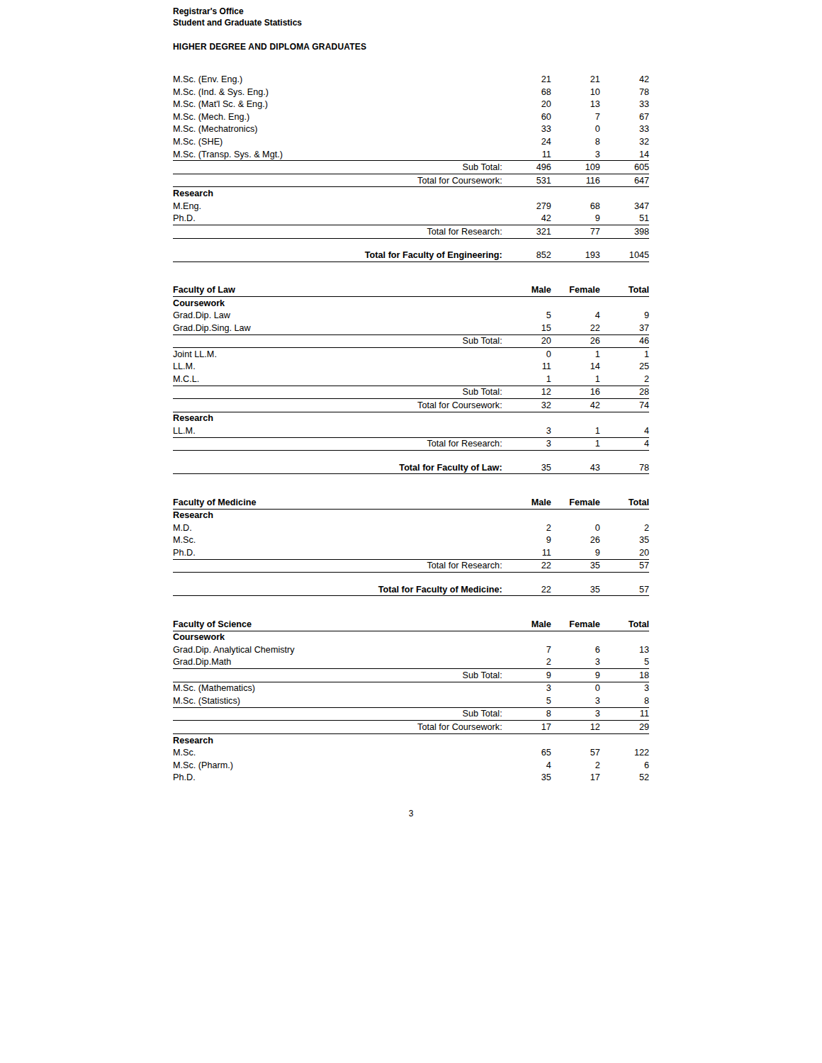NUS
National University
of Singapore
Registrar's Office
Student and Graduate Statistics
HIGHER DEGREE AND DIPLOMA GRADUATES
| M.Sc. (Env. Eng.) | 21 | 21 | 42 |
| M.Sc. (Ind. & Sys. Eng.) | 68 | 10 | 78 |
| M.Sc. (Mat'l Sc. & Eng.) | 20 | 13 | 33 |
| M.Sc. (Mech. Eng.) | 60 | 7 | 67 |
| M.Sc. (Mechatronics) | 33 | 0 | 33 |
| M.Sc. (SHE) | 24 | 8 | 32 |
| M.Sc. (Transp. Sys. & Mgt.) | 11 | 3 | 14 |
| Sub Total: | 496 | 109 | 605 |
| Total for Coursework: | 531 | 116 | 647 |
| Research | | | |
| M.Eng. | 279 | 68 | 347 |
| Ph.D. | 42 | 9 | 51 |
| Total for Research: | 321 | 77 | 398 |
| Total for Faculty of Engineering : | 852 | 193 | 1045 |
| Faculty of Law | Male | Female | Total |
| Coursework | | | |
| Grad.Dip. Law | 5 | 4 | 9 |
| Grad.Dip.Sing. Law | 15 | 22 | 37 |
| Sub Total: | 20 | 26 | 46 |
| Joint LL.M. | 0 | 1 | 1 |
| LL.M. | 11 | 14 | 25 |
| M.C.L. | 1 | 1 | 2 |
| Sub Total: | 12 | 16 | 28 |
| Total for Coursework: | 32 | 42 | 74 |
| Research | | | |
| LL.M. | 3 | 1 | 4 |
| Total for Research: | 3 | 1 | 4 |
| Total for Faculty of Law : | 35 | 43 | 78 |
| Faculty of Medicine | Male | Female | Total |
| Research | | | |
| M.D. | 2 | 0 | 2 |
| M.Sc. | 9 | 26 | 35 |
| Ph.D. | 11 | 9 | 20 |
| Total for Research: | 22 | 35 | 57 |
| Total for Faculty of Medicine : | 22 | 35 | 57 |
| Faculty of Science | Male | Female | Total |
| Coursework | | | |
| Grad.Dip. Analytical Chemistry | 7 | 6 | 13 |
| Grad.Dip.Math | 2 | 3 | 5 |
| Sub Total: | 9 | 9 | 18 |
| M.Sc. (Mathematics) | 3 | 0 | 3 |
| M.Sc. (Statistics) | 5 | 3 | 8 |
| Sub Total: | 8 | 3 | 11 |
| Total for Coursework: | 17 | 12 | 29 |
| Research | | | |
| M.Sc. | 65 | 57 | 122 |
| M.Sc. (Pharm.) | 4 | 2 | 6 |
| Ph.D. | 35 | 17 | 52 |
3